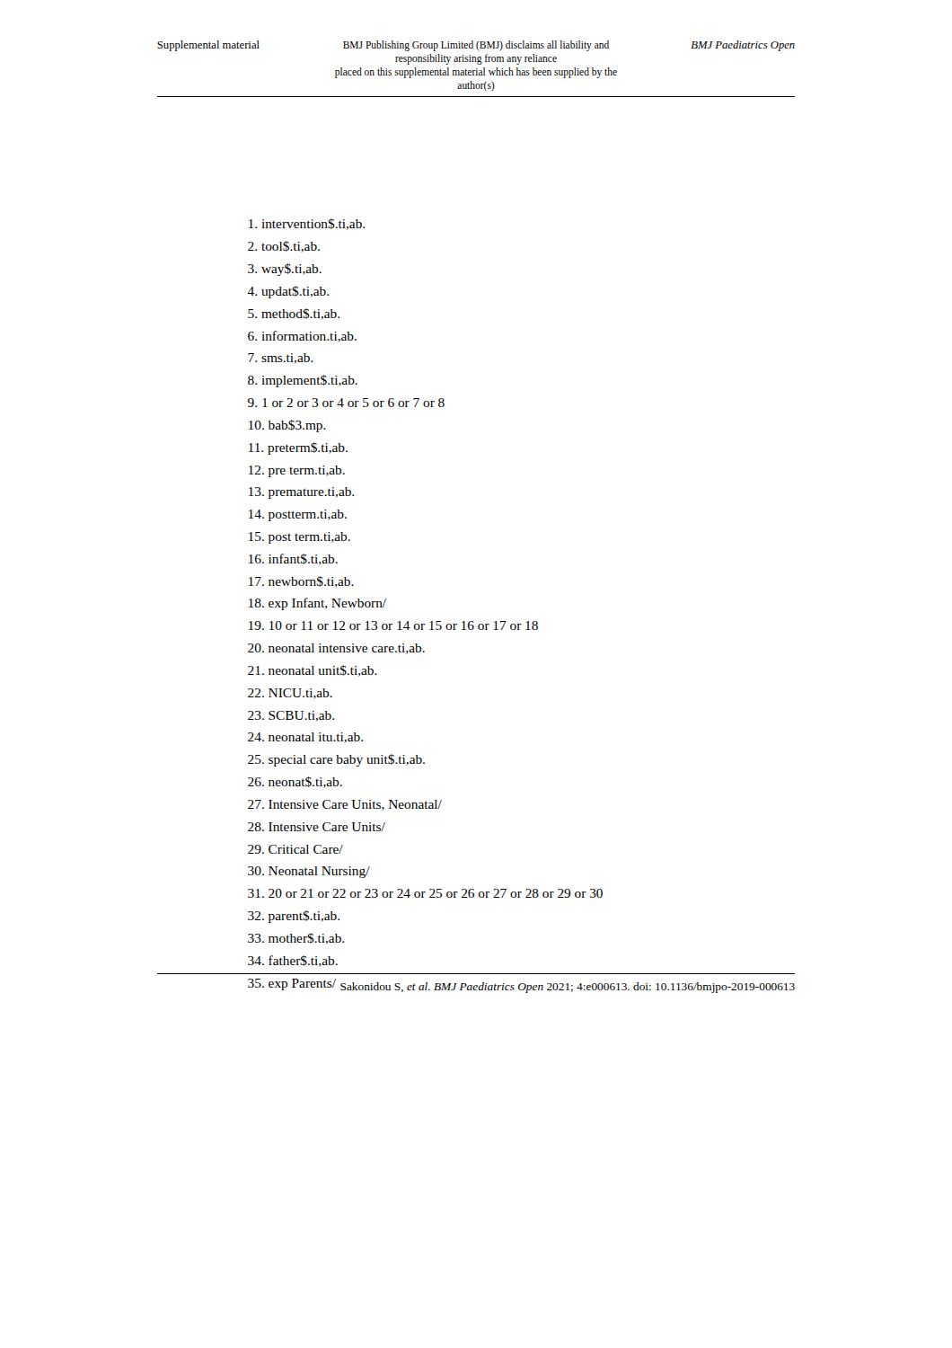Supplemental material
BMJ Publishing Group Limited (BMJ) disclaims all liability and responsibility arising from any reliance
placed on this supplemental material which has been supplied by the author(s)
BMJ Paediatrics Open
1. intervention$.ti,ab.
2. tool$.ti,ab.
3. way$.ti,ab.
4. updat$.ti,ab.
5. method$.ti,ab.
6. information.ti,ab.
7. sms.ti,ab.
8. implement$.ti,ab.
9. 1 or 2 or 3 or 4 or 5 or 6 or 7 or 8
10. bab$3.mp.
11. preterm$.ti,ab.
12. pre term.ti,ab.
13. premature.ti,ab.
14. postterm.ti,ab.
15. post term.ti,ab.
16. infant$.ti,ab.
17. newborn$.ti,ab.
18. exp Infant, Newborn/
19. 10 or 11 or 12 or 13 or 14 or 15 or 16 or 17 or 18
20. neonatal intensive care.ti,ab.
21. neonatal unit$.ti,ab.
22. NICU.ti,ab.
23. SCBU.ti,ab.
24. neonatal itu.ti,ab.
25. special care baby unit$.ti,ab.
26. neonat$.ti,ab.
27. Intensive Care Units, Neonatal/
28. Intensive Care Units/
29. Critical Care/
30. Neonatal Nursing/
31. 20 or 21 or 22 or 23 or 24 or 25 or 26 or 27 or 28 or 29 or 30
32. parent$.ti,ab.
33. mother$.ti,ab.
34. father$.ti,ab.
35. exp Parents/
Sakonidou S, et al. BMJ Paediatrics Open 2021; 4:e000613. doi: 10.1136/bmjpo-2019-000613